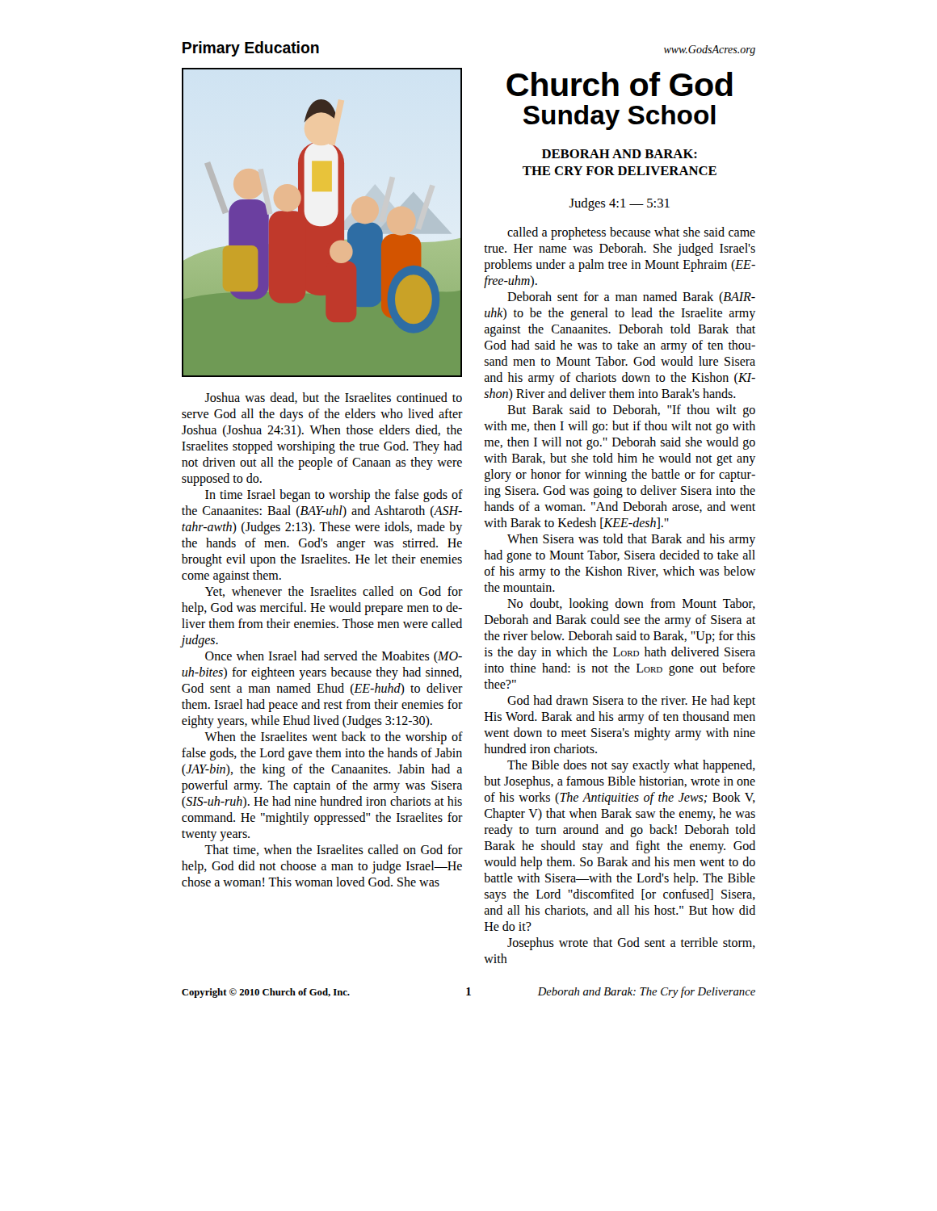Primary Education
www.GodsAcres.org
Joshua was dead, but the Israelites continued to serve God all the days of the elders who lived after Joshua (Joshua 24:31). When those elders died, the Israelites stopped worshiping the true God. They had not driven out all the people of Canaan as they were supposed to do.
In time Israel began to worship the false gods of the Canaanites: Baal (BAY-uhl) and Ashtaroth (ASH-tahr-awth) (Judges 2:13). These were idols, made by the hands of men. God's anger was stirred. He brought evil upon the Israelites. He let their enemies come against them.
Yet, whenever the Israelites called on God for help, God was merciful. He would prepare men to deliver them from their enemies. Those men were called judges.
Once when Israel had served the Moabites (MO-uh-bites) for eighteen years because they had sinned, God sent a man named Ehud (EE-huhd) to deliver them. Israel had peace and rest from their enemies for eighty years, while Ehud lived (Judges 3:12-30).
When the Israelites went back to the worship of false gods, the Lord gave them into the hands of Jabin (JAY-bin), the king of the Canaanites. Jabin had a powerful army. The captain of the army was Sisera (SIS-uh-ruh). He had nine hundred iron chariots at his command. He "mightily oppressed" the Israelites for twenty years.
That time, when the Israelites called on God for help, God did not choose a man to judge Israel—He chose a woman! This woman loved God. She was
Church of God
Sunday School
DEBORAH AND BARAK:
THE CRY FOR DELIVERANCE
Judges 4:1 — 5:31
called a prophetess because what she said came true. Her name was Deborah. She judged Israel's problems under a palm tree in Mount Ephraim (EE-free-uhm).
Deborah sent for a man named Barak (BAIR-uhk) to be the general to lead the Israelite army against the Canaanites. Deborah told Barak that God had said he was to take an army of ten thousand men to Mount Tabor. God would lure Sisera and his army of chariots down to the Kishon (KI-shon) River and deliver them into Barak's hands.
But Barak said to Deborah, "If thou wilt go with me, then I will go: but if thou wilt not go with me, then I will not go." Deborah said she would go with Barak, but she told him he would not get any glory or honor for winning the battle or for capturing Sisera. God was going to deliver Sisera into the hands of a woman. "And Deborah arose, and went with Barak to Kedesh [KEE-desh]."
When Sisera was told that Barak and his army had gone to Mount Tabor, Sisera decided to take all of his army to the Kishon River, which was below the mountain.
No doubt, looking down from Mount Tabor, Deborah and Barak could see the army of Sisera at the river below. Deborah said to Barak, "Up; for this is the day in which the Lord hath delivered Sisera into thine hand: is not the Lord gone out before thee?"
God had drawn Sisera to the river. He had kept His Word. Barak and his army of ten thousand men went down to meet Sisera's mighty army with nine hundred iron chariots.
The Bible does not say exactly what happened, but Josephus, a famous Bible historian, wrote in one of his works (The Antiquities of the Jews; Book V, Chapter V) that when Barak saw the enemy, he was ready to turn around and go back! Deborah told Barak he should stay and fight the enemy. God would help them. So Barak and his men went to do battle with Sisera—with the Lord's help. The Bible says the Lord "discomfited [or confused] Sisera, and all his chariots, and all his host." But how did He do it?
Josephus wrote that God sent a terrible storm, with
Copyright © 2010 Church of God, Inc.
1
Deborah and Barak: The Cry for Deliverance